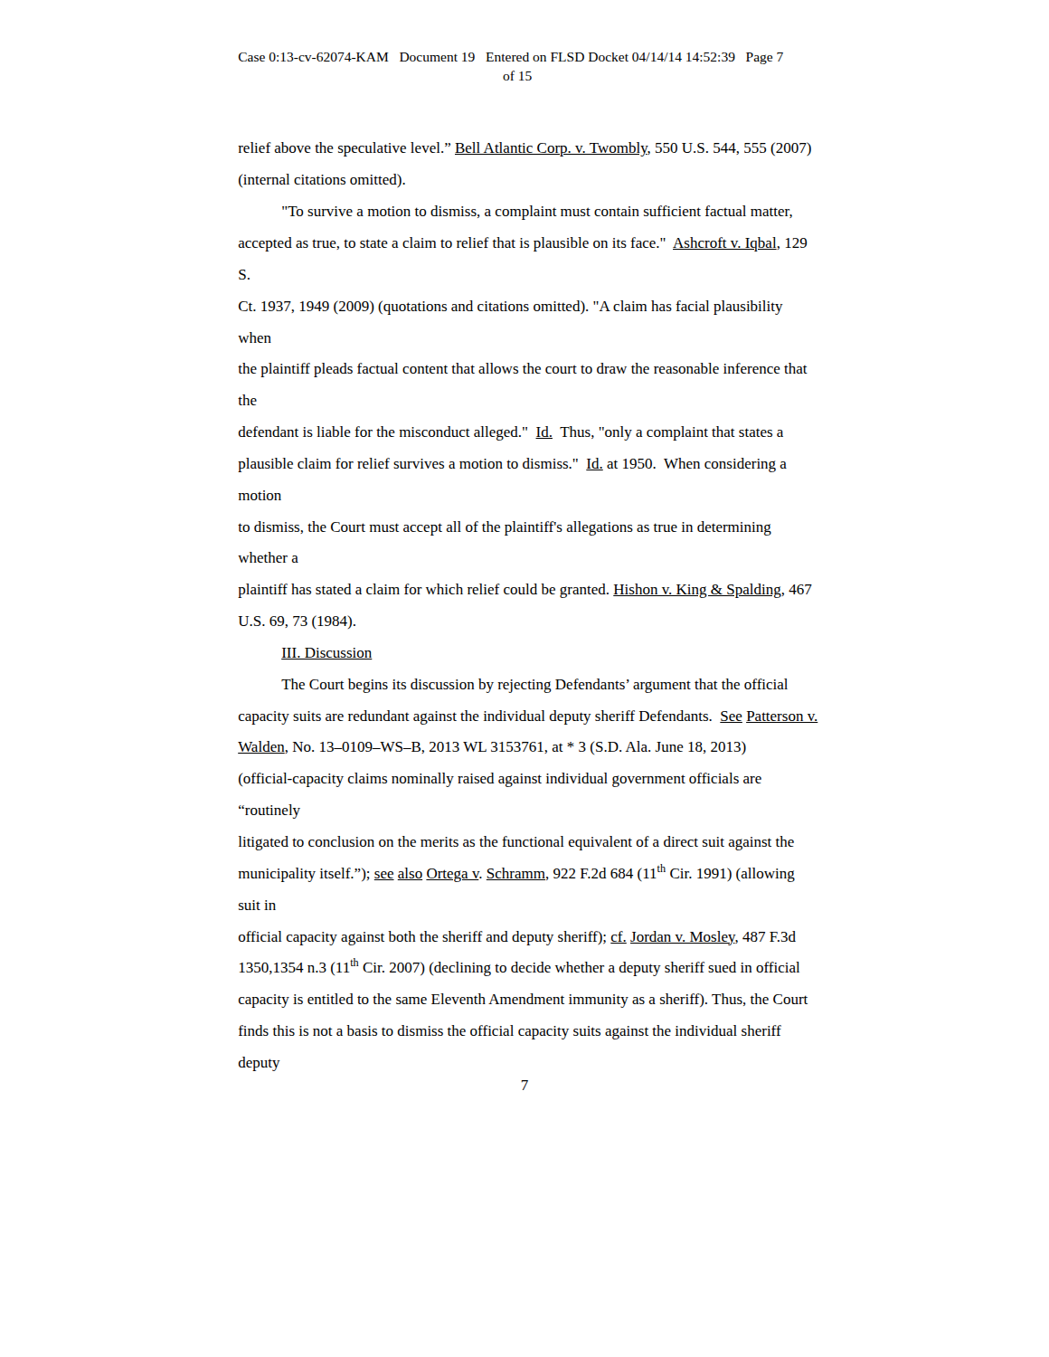Case 0:13-cv-62074-KAM Document 19 Entered on FLSD Docket 04/14/14 14:52:39 Page 7
of 15
relief above the speculative level.” Bell Atlantic Corp. v. Twombly, 550 U.S. 544, 555 (2007)
(internal citations omitted).
"To survive a motion to dismiss, a complaint must contain sufficient factual matter,
accepted as true, to state a claim to relief that is plausible on its face." Ashcroft v. Iqbal, 129 S.
Ct. 1937, 1949 (2009) (quotations and citations omitted). "A claim has facial plausibility when
the plaintiff pleads factual content that allows the court to draw the reasonable inference that the
defendant is liable for the misconduct alleged." Id. Thus, "only a complaint that states a
plausible claim for relief survives a motion to dismiss." Id. at 1950. When considering a motion
to dismiss, the Court must accept all of the plaintiff's allegations as true in determining whether a
plaintiff has stated a claim for which relief could be granted. Hishon v. King & Spalding, 467
U.S. 69, 73 (1984).
III. Discussion
The Court begins its discussion by rejecting Defendants’ argument that the official
capacity suits are redundant against the individual deputy sheriff Defendants. See Patterson v.
Walden, No. 13–0109–WS–B, 2013 WL 3153761, at * 3 (S.D. Ala. June 18, 2013)
(official-capacity claims nominally raised against individual government officials are “routinely
litigated to conclusion on the merits as the functional equivalent of a direct suit against the
municipality itself.”); see also Ortega v. Schramm, 922 F.2d 684 (11th Cir. 1991) (allowing suit in
official capacity against both the sheriff and deputy sheriff); cf. Jordan v. Mosley, 487 F.3d
1350,1354 n.3 (11th Cir. 2007) (declining to decide whether a deputy sheriff sued in official
capacity is entitled to the same Eleventh Amendment immunity as a sheriff). Thus, the Court
finds this is not a basis to dismiss the official capacity suits against the individual sheriff deputy
7